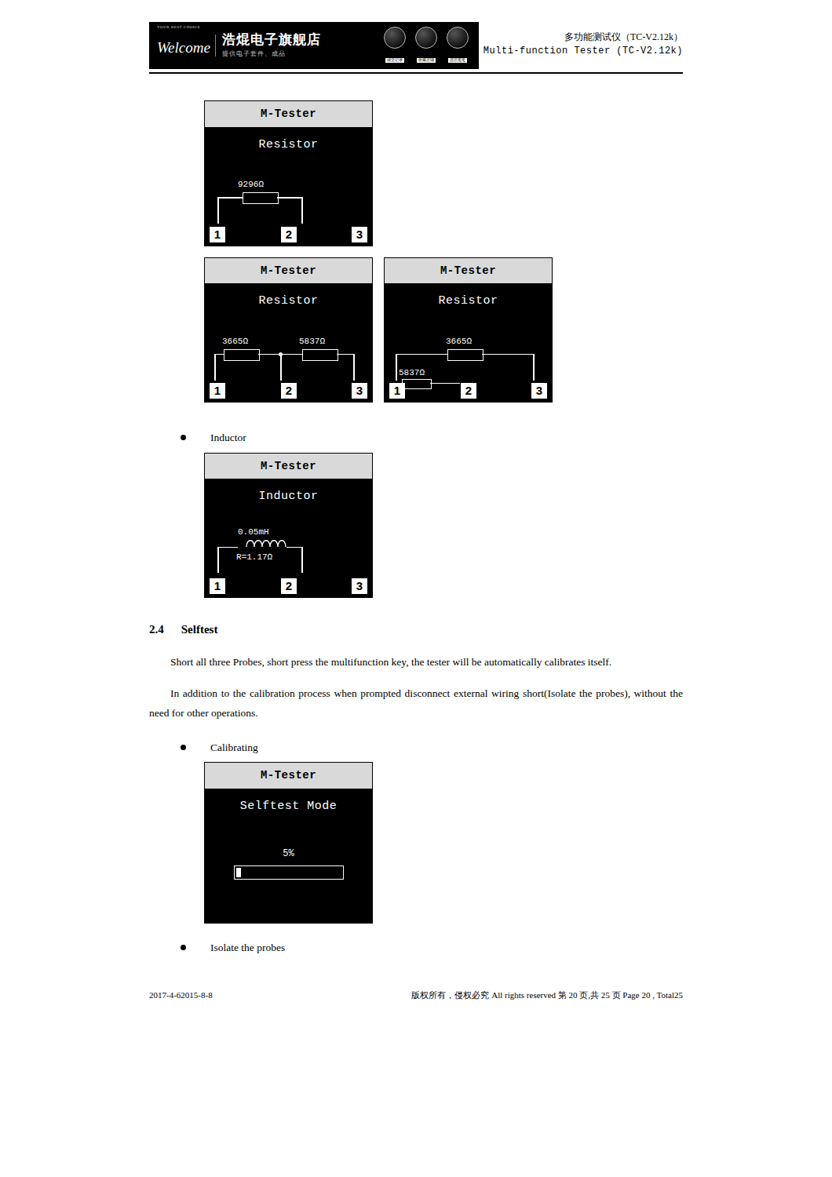Your best choice
Welcome
浩焜电子旗舰店
提供电子套件、成品
成交记录
收藏店铺
进店逛逛
多功能测试仪（TC-V2.12k）
Multi-function Tester (TC-V2.12k)
M-Tester
Resistor
9296Ω
1
2
3
M-Tester
Resistor
3665Ω
5837Ω
1
2
3
M-Tester
Resistor
3665Ω
5837Ω
1
2
3
Inductor
M-Tester
Inductor
0.05mH
R=1.17Ω
1
2
3
2.4 Selftest
Short all three Probes, short press the multifunction key, the tester will be automatically calibrates itself.
In addition to the calibration process when prompted disconnect external wiring short(Isolate the probes), without the need for other operations.
Calibrating
M-Tester
Selftest Mode
5%
Isolate the probes
2017-4-62015-8-8
版权所有，侵权必究 All rights reserved 第 20 页,共 25 页 Page 20 , Total25